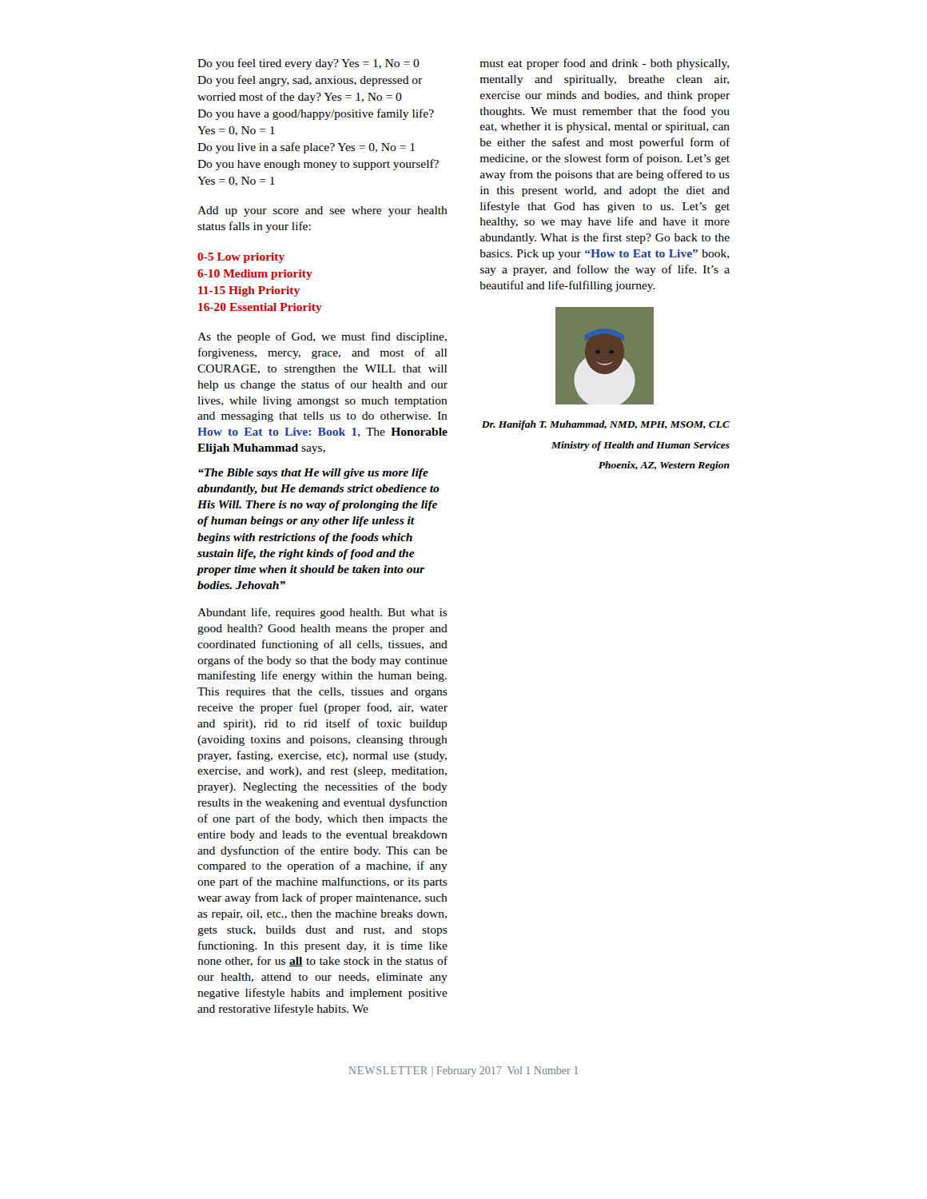Do you feel tired every day? Yes = 1, No = 0
Do you feel angry, sad, anxious, depressed or worried most of the day? Yes = 1, No = 0
Do you have a good/happy/positive family life? Yes = 0, No = 1
Do you live in a safe place? Yes = 0, No = 1
Do you have enough money to support yourself? Yes = 0, No = 1
Add up your score and see where your health status falls in your life:
0-5 Low priority
6-10 Medium priority
11-15 High Priority
16-20 Essential Priority
As the people of God, we must find discipline, forgiveness, mercy, grace, and most of all COURAGE, to strengthen the WILL that will help us change the status of our health and our lives, while living amongst so much temptation and messaging that tells us to do otherwise. In How to Eat to Live: Book 1, The Honorable Elijah Muhammad says,
“The Bible says that He will give us more life abundantly, but He demands strict obedience to His Will. There is no way of prolonging the life of human beings or any other life unless it begins with restrictions of the foods which sustain life, the right kinds of food and the proper time when it should be taken into our bodies. Jehovah”
Abundant life, requires good health. But what is good health? Good health means the proper and coordinated functioning of all cells, tissues, and organs of the body so that the body may continue manifesting life energy within the human being. This requires that the cells, tissues and organs receive the proper fuel (proper food, air, water and spirit), rid to rid itself of toxic buildup (avoiding toxins and poisons, cleansing through prayer, fasting, exercise, etc), normal use (study, exercise, and work), and rest (sleep, meditation, prayer). Neglecting the necessities of the body results in the weakening and eventual dysfunction of one part of the body, which then impacts the entire body and leads to the eventual breakdown and dysfunction of the entire body. This can be compared to the operation of a machine, if any one part of the machine malfunctions, or its parts wear away from lack of proper maintenance, such as repair, oil, etc., then the machine breaks down, gets stuck, builds dust and rust, and stops functioning. In this present day, it is time like none other, for us all to take stock in the status of our health, attend to our needs, eliminate any negative lifestyle habits and implement positive and restorative lifestyle habits. We
must eat proper food and drink - both physically, mentally and spiritually, breathe clean air, exercise our minds and bodies, and think proper thoughts. We must remember that the food you eat, whether it is physical, mental or spiritual, can be either the safest and most powerful form of medicine, or the slowest form of poison. Let’s get away from the poisons that are being offered to us in this present world, and adopt the diet and lifestyle that God has given to us. Let’s get healthy, so we may have life and have it more abundantly. What is the first step? Go back to the basics. Pick up your “How to Eat to Live” book, say a prayer, and follow the way of life. It’s a beautiful and life-fulfilling journey.
Dr. Hanifah T. Muhammad, NMD, MPH, MSOM, CLC
Ministry of Health and Human Services
Phoenix, AZ, Western Region
NEWSLETTER | February 2017 Vol 1 Number 1